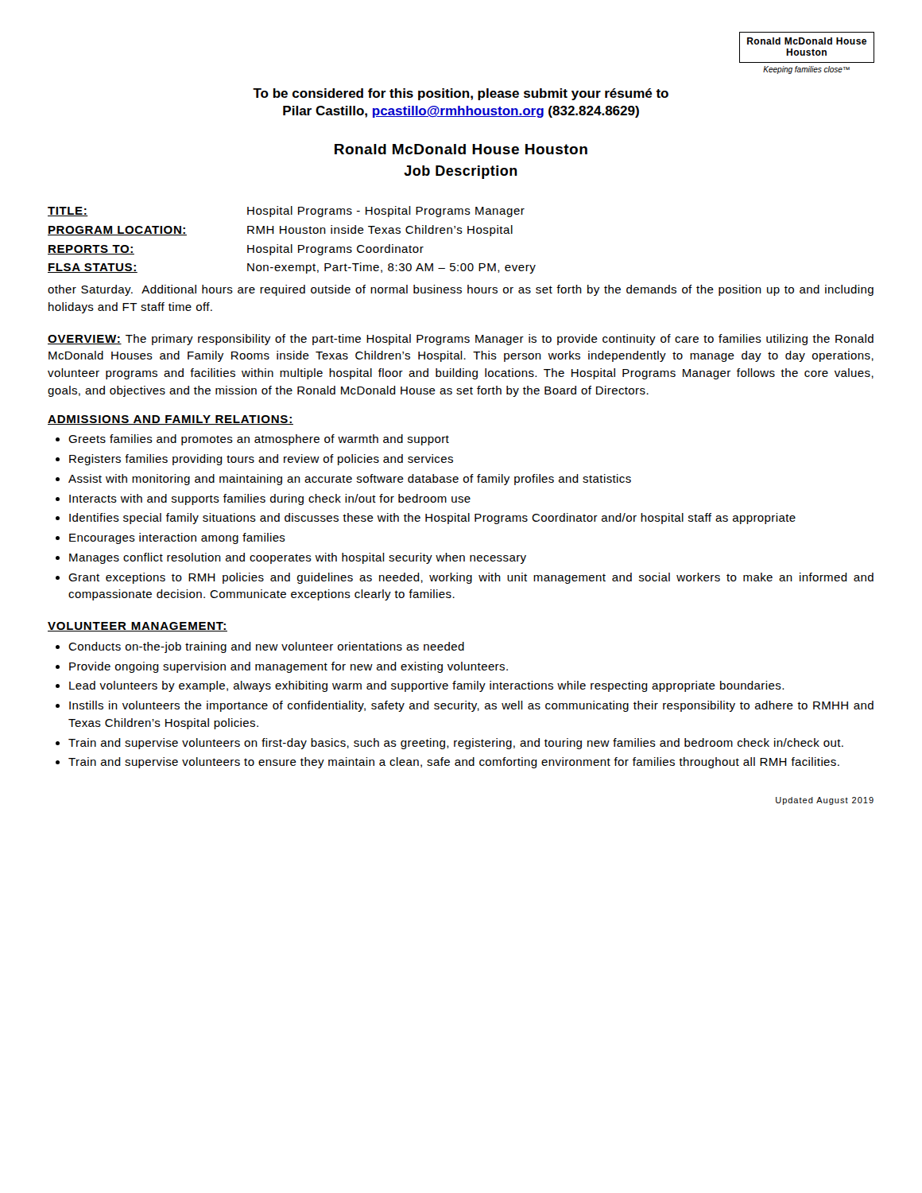Ronald McDonald House
Houston
Keeping families close™
To be considered for this position, please submit your résumé to
Pilar Castillo, pcastillo@rmhhouston.org (832.824.8629)
Ronald McDonald House Houston
Job Description
| TITLE: | Hospital Programs - Hospital Programs Manager |
| PROGRAM LOCATION: | RMH Houston inside Texas Children’s Hospital |
| REPORTS TO: | Hospital Programs Coordinator |
| FLSA STATUS: | Non-exempt, Part-Time, 8:30 AM – 5:00 PM, every |
other Saturday. Additional hours are required outside of normal business hours or as set forth by the demands of the position up to and including holidays and FT staff time off.
OVERVIEW: The primary responsibility of the part-time Hospital Programs Manager is to provide continuity of care to families utilizing the Ronald McDonald Houses and Family Rooms inside Texas Children’s Hospital. This person works independently to manage day to day operations, volunteer programs and facilities within multiple hospital floor and building locations. The Hospital Programs Manager follows the core values, goals, and objectives and the mission of the Ronald McDonald House as set forth by the Board of Directors.
ADMISSIONS AND FAMILY RELATIONS:
Greets families and promotes an atmosphere of warmth and support
Registers families providing tours and review of policies and services
Assist with monitoring and maintaining an accurate software database of family profiles and statistics
Interacts with and supports families during check in/out for bedroom use
Identifies special family situations and discusses these with the Hospital Programs Coordinator and/or hospital staff as appropriate
Encourages interaction among families
Manages conflict resolution and cooperates with hospital security when necessary
Grant exceptions to RMH policies and guidelines as needed, working with unit management and social workers to make an informed and compassionate decision. Communicate exceptions clearly to families.
VOLUNTEER MANAGEMENT:
Conducts on-the-job training and new volunteer orientations as needed
Provide ongoing supervision and management for new and existing volunteers.
Lead volunteers by example, always exhibiting warm and supportive family interactions while respecting appropriate boundaries.
Instills in volunteers the importance of confidentiality, safety and security, as well as communicating their responsibility to adhere to RMHH and Texas Children’s Hospital policies.
Train and supervise volunteers on first-day basics, such as greeting, registering, and touring new families and bedroom check in/check out.
Train and supervise volunteers to ensure they maintain a clean, safe and comforting environment for families throughout all RMH facilities.
Updated August 2019